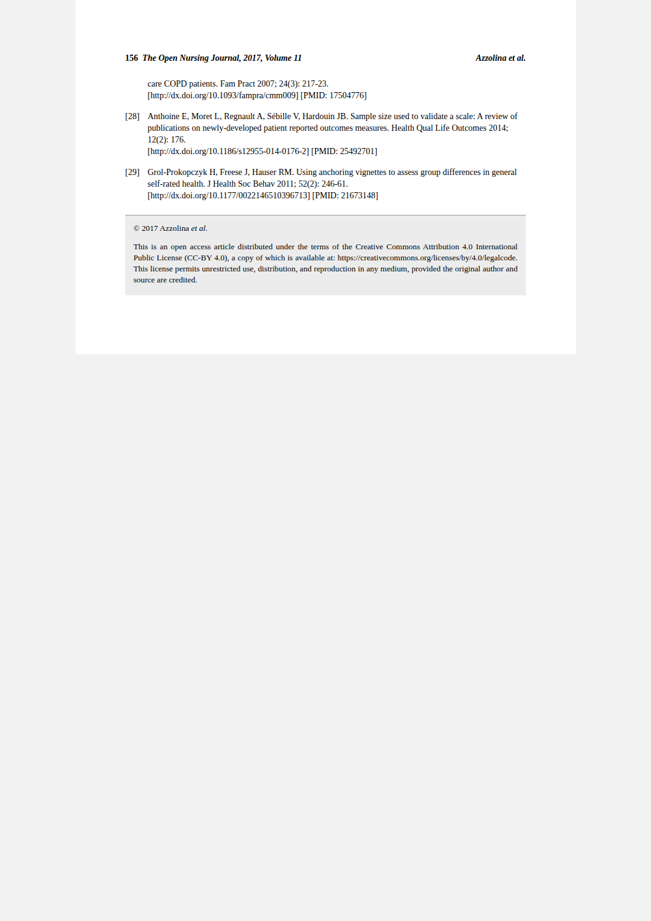156 The Open Nursing Journal, 2017, Volume 11
Azzolina et al.
care COPD patients. Fam Pract 2007; 24(3): 217-23.
[http://dx.doi.org/10.1093/fampra/cmm009] [PMID: 17504776]
[28] Anthoine E, Moret L, Regnault A, Sébille V, Hardouin JB. Sample size used to validate a scale: A review of publications on newly-developed patient reported outcomes measures. Health Qual Life Outcomes 2014; 12(2): 176.
[http://dx.doi.org/10.1186/s12955-014-0176-2] [PMID: 25492701]
[29] Grol-Prokopczyk H, Freese J, Hauser RM. Using anchoring vignettes to assess group differences in general self-rated health. J Health Soc Behav 2011; 52(2): 246-61.
[http://dx.doi.org/10.1177/0022146510396713] [PMID: 21673148]
© 2017 Azzolina et al.
This is an open access article distributed under the terms of the Creative Commons Attribution 4.0 International Public License (CC-BY 4.0), a copy of which is available at: https://creativecommons.org/licenses/by/4.0/legalcode. This license permits unrestricted use, distribution, and reproduction in any medium, provided the original author and source are credited.